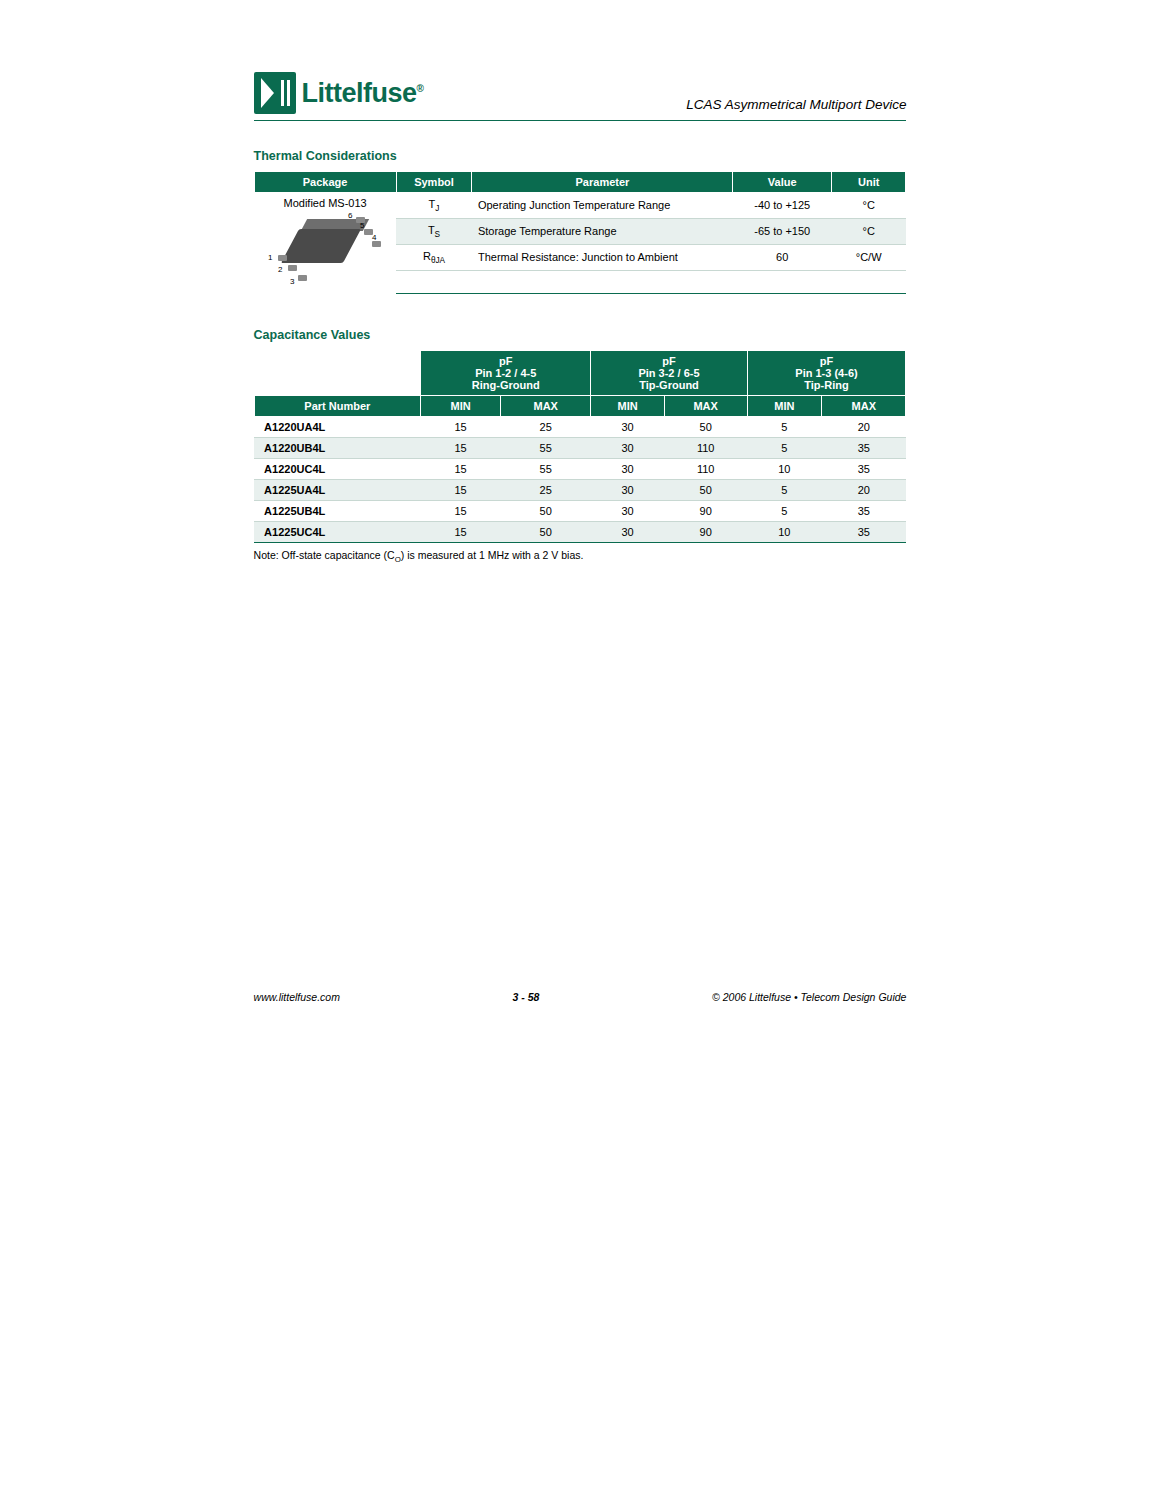Littelfuse®
LCAS Asymmetrical Multiport Device
Thermal Considerations
| Package | Symbol | Parameter | Value | Unit |
| --- | --- | --- | --- | --- |
| Modified MS-013 6 5 4 1 2 3 | T J | Operating Junction Temperature Range | -40 to +125 | °C |
| T S | Storage Temperature Range | -65 to +150 | °C |
| R θJA | Thermal Resistance: Junction to Ambient | 60 | °C/W |
Capacitance Values
| | pF Pin 1-2 / 4-5 Ring-Ground | pF Pin 3-2 / 6-5 Tip-Ground | pF Pin 1-3 (4-6) Tip-Ring |
| --- | --- | --- | --- |
| Part Number | MIN | MAX | MIN | MAX | MIN | MAX |
| A1220UA4L | 15 | 25 | 30 | 50 | 5 | 20 |
| A1220UB4L | 15 | 55 | 30 | 110 | 5 | 35 |
| A1220UC4L | 15 | 55 | 30 | 110 | 10 | 35 |
| A1225UA4L | 15 | 25 | 30 | 50 | 5 | 20 |
| A1225UB4L | 15 | 50 | 30 | 90 | 5 | 35 |
| A1225UC4L | 15 | 50 | 30 | 90 | 10 | 35 |
Note: Off-state capacitance (CO) is measured at 1 MHz with a 2 V bias.
www.littelfuse.com
3 - 58
© 2006 Littelfuse • Telecom Design Guide